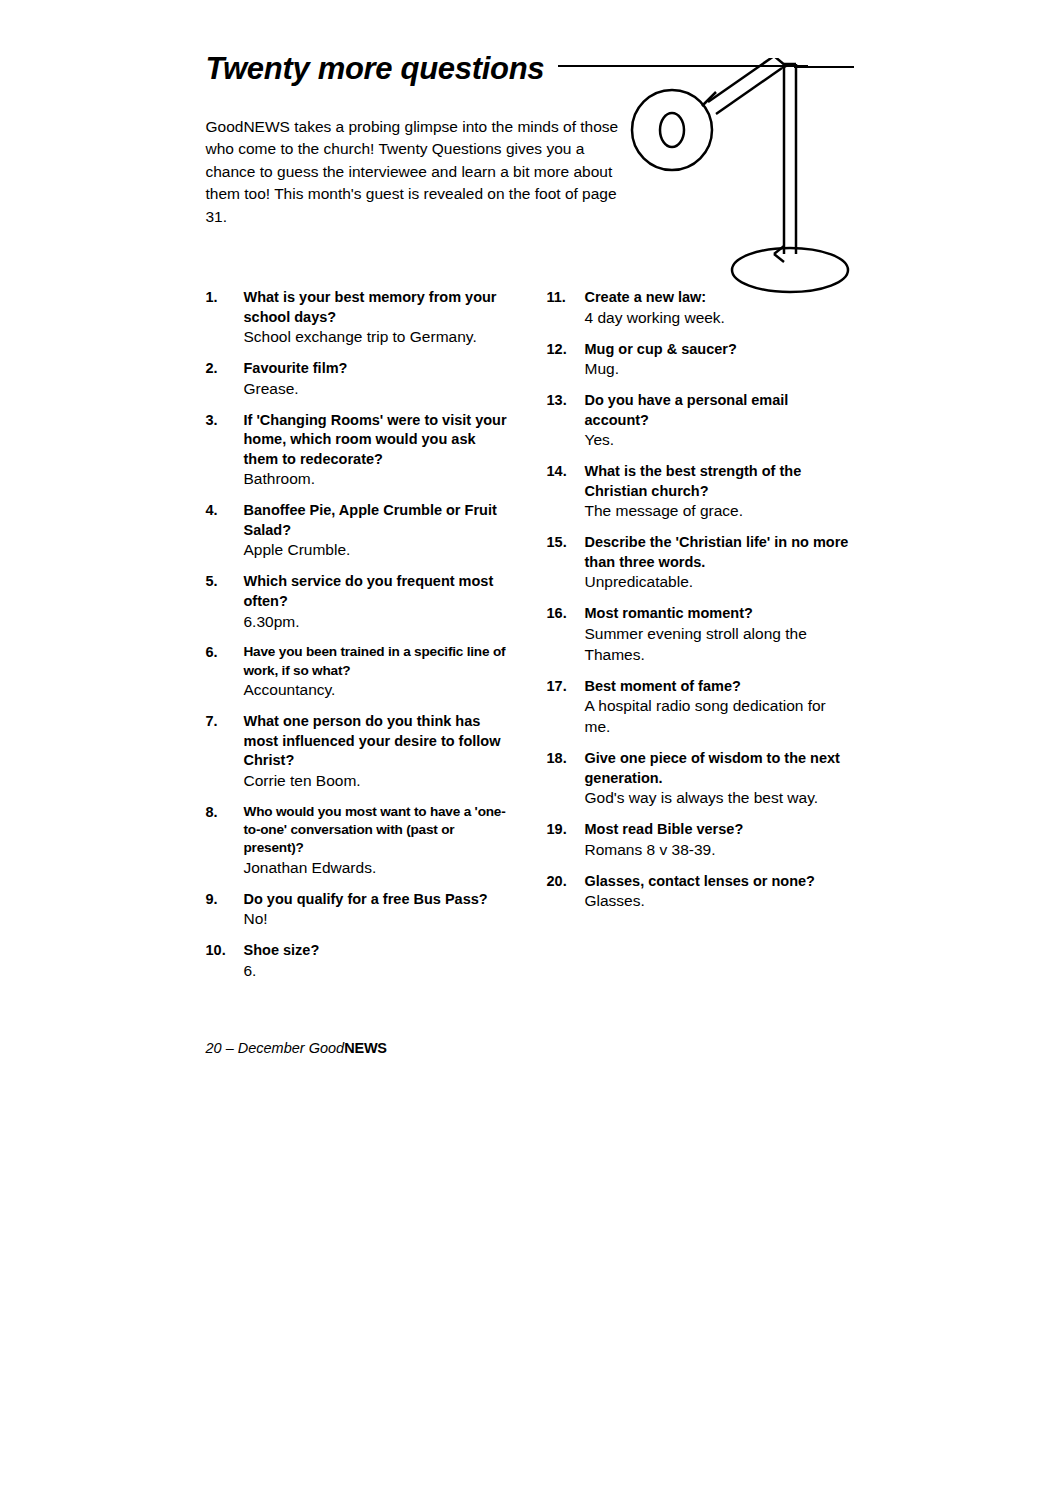Twenty more questions
GoodNEWS takes a probing glimpse into the minds of those who come to the church! Twenty Questions gives you a chance to guess the interviewee and learn a bit more about them too! This month's guest is revealed on the foot of page 31.
1. What is your best memory from your school days?School exchange trip to Germany.
2. Favourite film?Grease.
3. If 'Changing Rooms' were to visit your home, which room would you ask them to redecorate?Bathroom.
4. Banoffee Pie, Apple Crumble or Fruit Salad?Apple Crumble.
5. Which service do you frequent most often?6.30pm.
6. Have you been trained in a specific line of work, if so what?Accountancy.
7. What one person do you think has most influenced your desire to follow Christ?Corrie ten Boom.
8. Who would you most want to have a 'one-to-one' conversation with (past or present)?Jonathan Edwards.
9. Do you qualify for a free Bus Pass?No!
10. Shoe size?6.
11. Create a new law: 4 day working week.
12. Mug or cup & saucer?Mug.
13. Do you have a personal email account?Yes.
14. What is the best strength of the Christian church?The message of grace.
15. Describe the 'Christian life' in no more than three words. Unpredicatable.
16. Most romantic moment?Summer evening stroll along the Thames.
17. Best moment of fame?A hospital radio song dedication for me.
18. Give one piece of wisdom to the next generation. God's way is always the best way.
19. Most read Bible verse?Romans 8 v 38-39.
20. Glasses, contact lenses or none?Glasses.
20 – December GoodNEWS